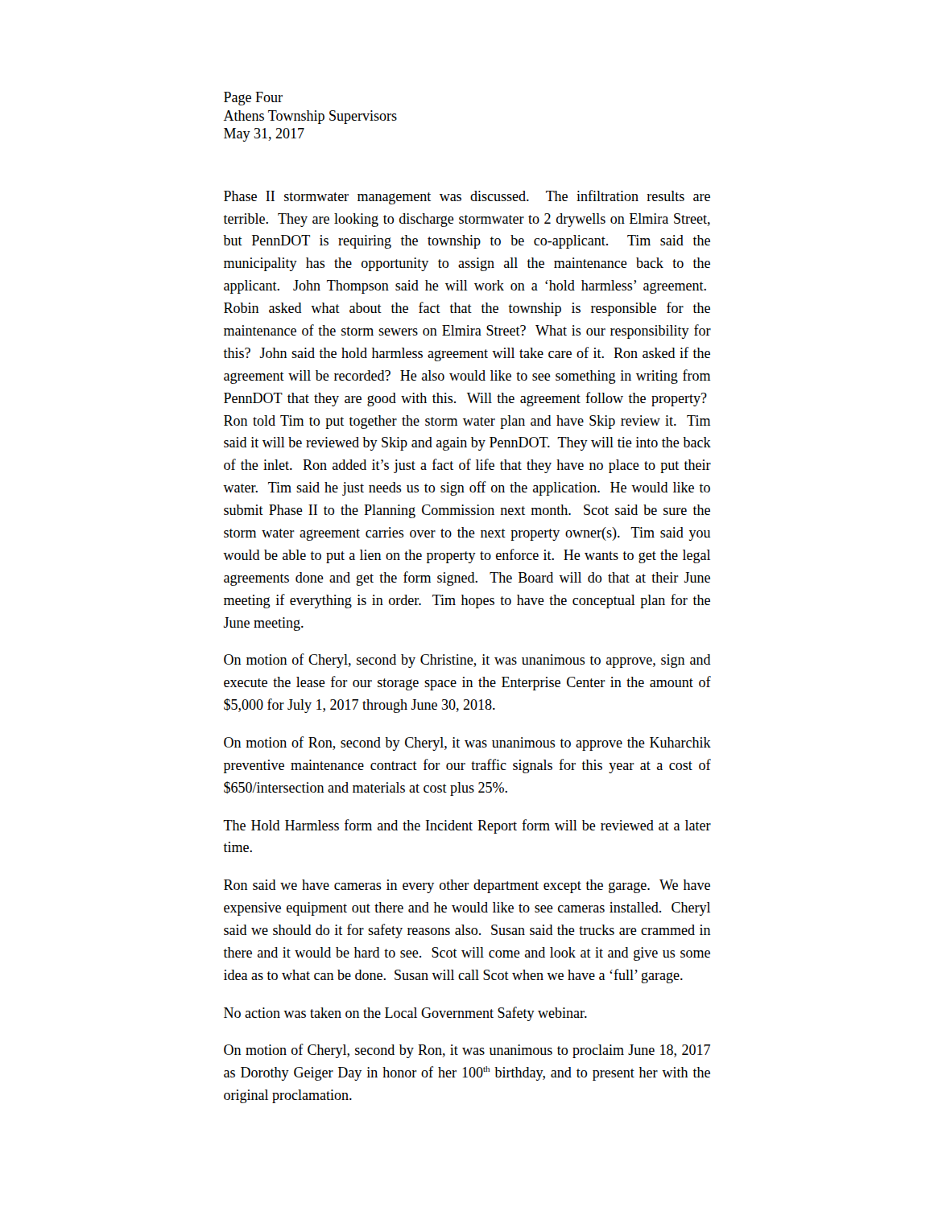Page Four
Athens Township Supervisors
May 31, 2017
Phase II stormwater management was discussed. The infiltration results are terrible. They are looking to discharge stormwater to 2 drywells on Elmira Street, but PennDOT is requiring the township to be co-applicant. Tim said the municipality has the opportunity to assign all the maintenance back to the applicant. John Thompson said he will work on a ‘hold harmless’ agreement. Robin asked what about the fact that the township is responsible for the maintenance of the storm sewers on Elmira Street? What is our responsibility for this? John said the hold harmless agreement will take care of it. Ron asked if the agreement will be recorded? He also would like to see something in writing from PennDOT that they are good with this. Will the agreement follow the property? Ron told Tim to put together the storm water plan and have Skip review it. Tim said it will be reviewed by Skip and again by PennDOT. They will tie into the back of the inlet. Ron added it’s just a fact of life that they have no place to put their water. Tim said he just needs us to sign off on the application. He would like to submit Phase II to the Planning Commission next month. Scot said be sure the storm water agreement carries over to the next property owner(s). Tim said you would be able to put a lien on the property to enforce it. He wants to get the legal agreements done and get the form signed. The Board will do that at their June meeting if everything is in order. Tim hopes to have the conceptual plan for the June meeting.
On motion of Cheryl, second by Christine, it was unanimous to approve, sign and execute the lease for our storage space in the Enterprise Center in the amount of $5,000 for July 1, 2017 through June 30, 2018.
On motion of Ron, second by Cheryl, it was unanimous to approve the Kuharchik preventive maintenance contract for our traffic signals for this year at a cost of $650/intersection and materials at cost plus 25%.
The Hold Harmless form and the Incident Report form will be reviewed at a later time.
Ron said we have cameras in every other department except the garage. We have expensive equipment out there and he would like to see cameras installed. Cheryl said we should do it for safety reasons also. Susan said the trucks are crammed in there and it would be hard to see. Scot will come and look at it and give us some idea as to what can be done. Susan will call Scot when we have a ‘full’ garage.
No action was taken on the Local Government Safety webinar.
On motion of Cheryl, second by Ron, it was unanimous to proclaim June 18, 2017 as Dorothy Geiger Day in honor of her 100th birthday, and to present her with the original proclamation.